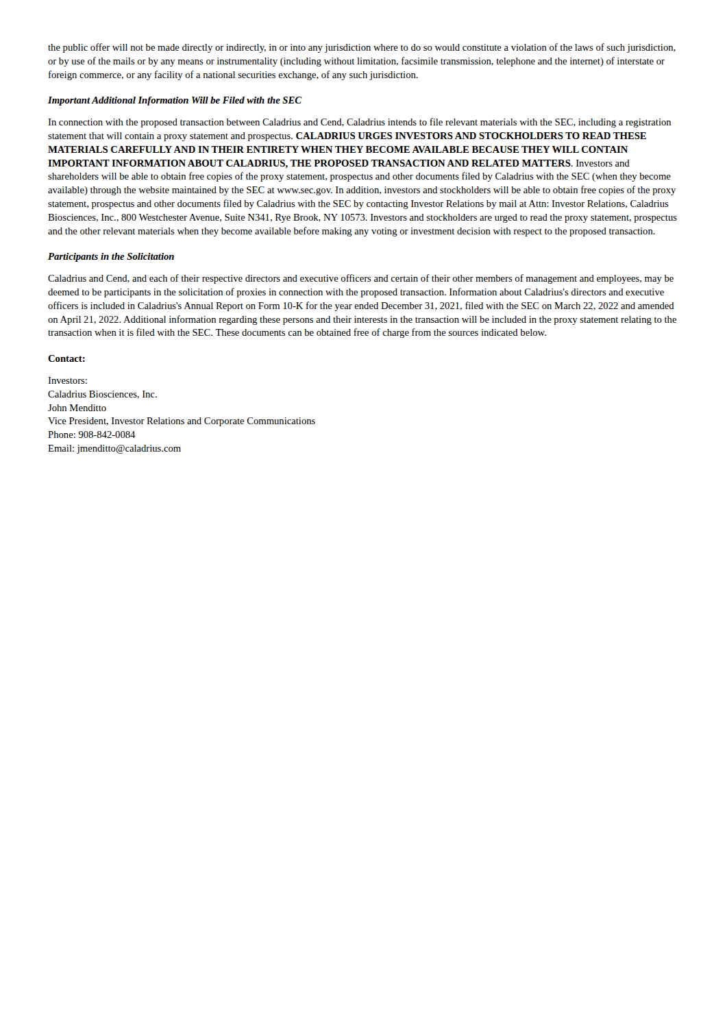the public offer will not be made directly or indirectly, in or into any jurisdiction where to do so would constitute a violation of the laws of such jurisdiction, or by use of the mails or by any means or instrumentality (including without limitation, facsimile transmission, telephone and the internet) of interstate or foreign commerce, or any facility of a national securities exchange, of any such jurisdiction.
Important Additional Information Will be Filed with the SEC
In connection with the proposed transaction between Caladrius and Cend, Caladrius intends to file relevant materials with the SEC, including a registration statement that will contain a proxy statement and prospectus. CALADRIUS URGES INVESTORS AND STOCKHOLDERS TO READ THESE MATERIALS CAREFULLY AND IN THEIR ENTIRETY WHEN THEY BECOME AVAILABLE BECAUSE THEY WILL CONTAIN IMPORTANT INFORMATION ABOUT CALADRIUS, THE PROPOSED TRANSACTION AND RELATED MATTERS. Investors and shareholders will be able to obtain free copies of the proxy statement, prospectus and other documents filed by Caladrius with the SEC (when they become available) through the website maintained by the SEC at www.sec.gov. In addition, investors and stockholders will be able to obtain free copies of the proxy statement, prospectus and other documents filed by Caladrius with the SEC by contacting Investor Relations by mail at Attn: Investor Relations, Caladrius Biosciences, Inc., 800 Westchester Avenue, Suite N341, Rye Brook, NY 10573. Investors and stockholders are urged to read the proxy statement, prospectus and the other relevant materials when they become available before making any voting or investment decision with respect to the proposed transaction.
Participants in the Solicitation
Caladrius and Cend, and each of their respective directors and executive officers and certain of their other members of management and employees, may be deemed to be participants in the solicitation of proxies in connection with the proposed transaction. Information about Caladrius's directors and executive officers is included in Caladrius's Annual Report on Form 10-K for the year ended December 31, 2021, filed with the SEC on March 22, 2022 and amended on April 21, 2022. Additional information regarding these persons and their interests in the transaction will be included in the proxy statement relating to the transaction when it is filed with the SEC. These documents can be obtained free of charge from the sources indicated below.
Contact:
Investors:
Caladrius Biosciences, Inc.
John Menditto
Vice President, Investor Relations and Corporate Communications
Phone: 908-842-0084
Email: jmenditto@caladrius.com